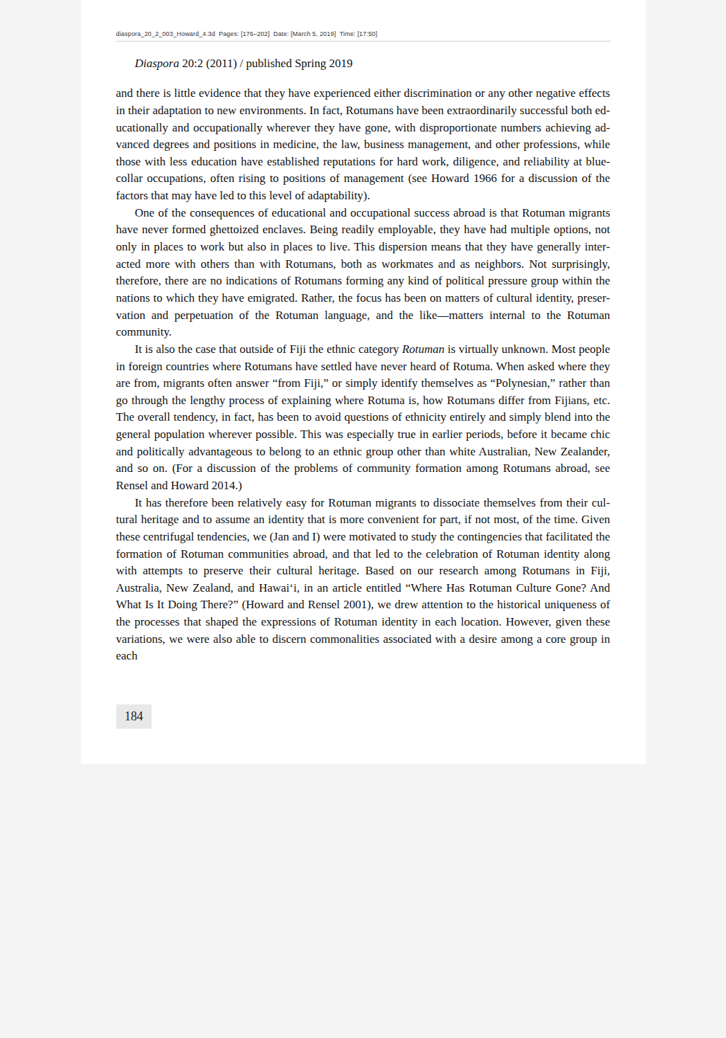diaspora_20_2_003_Howard_4.3d Pages: [176–202] Date: [March 5, 2019] Time: [17:50]
Diaspora 20:2 (2011) / published Spring 2019
and there is little evidence that they have experienced either discrimination or any other negative effects in their adaptation to new environments. In fact, Rotumans have been extraordinarily successful both educationally and occupationally wherever they have gone, with disproportionate numbers achieving advanced degrees and positions in medicine, the law, business management, and other professions, while those with less education have established reputations for hard work, diligence, and reliability at blue-collar occupations, often rising to positions of management (see Howard 1966 for a discussion of the factors that may have led to this level of adaptability).
One of the consequences of educational and occupational success abroad is that Rotuman migrants have never formed ghettoized enclaves. Being readily employable, they have had multiple options, not only in places to work but also in places to live. This dispersion means that they have generally interacted more with others than with Rotumans, both as workmates and as neighbors. Not surprisingly, therefore, there are no indications of Rotumans forming any kind of political pressure group within the nations to which they have emigrated. Rather, the focus has been on matters of cultural identity, preservation and perpetuation of the Rotuman language, and the like—matters internal to the Rotuman community.
It is also the case that outside of Fiji the ethnic category Rotuman is virtually unknown. Most people in foreign countries where Rotumans have settled have never heard of Rotuma. When asked where they are from, migrants often answer “from Fiji,” or simply identify themselves as “Polynesian,” rather than go through the lengthy process of explaining where Rotuma is, how Rotumans differ from Fijians, etc. The overall tendency, in fact, has been to avoid questions of ethnicity entirely and simply blend into the general population wherever possible. This was especially true in earlier periods, before it became chic and politically advantageous to belong to an ethnic group other than white Australian, New Zealander, and so on. (For a discussion of the problems of community formation among Rotumans abroad, see Rensel and Howard 2014.)
It has therefore been relatively easy for Rotuman migrants to dissociate themselves from their cultural heritage and to assume an identity that is more convenient for part, if not most, of the time. Given these centrifugal tendencies, we (Jan and I) were motivated to study the contingencies that facilitated the formation of Rotuman communities abroad, and that led to the celebration of Rotuman identity along with attempts to preserve their cultural heritage. Based on our research among Rotumans in Fiji, Australia, New Zealand, and Hawai‘i, in an article entitled “Where Has Rotuman Culture Gone? And What Is It Doing There?” (Howard and Rensel 2001), we drew attention to the historical uniqueness of the processes that shaped the expressions of Rotuman identity in each location. However, given these variations, we were also able to discern commonalities associated with a desire among a core group in each
184